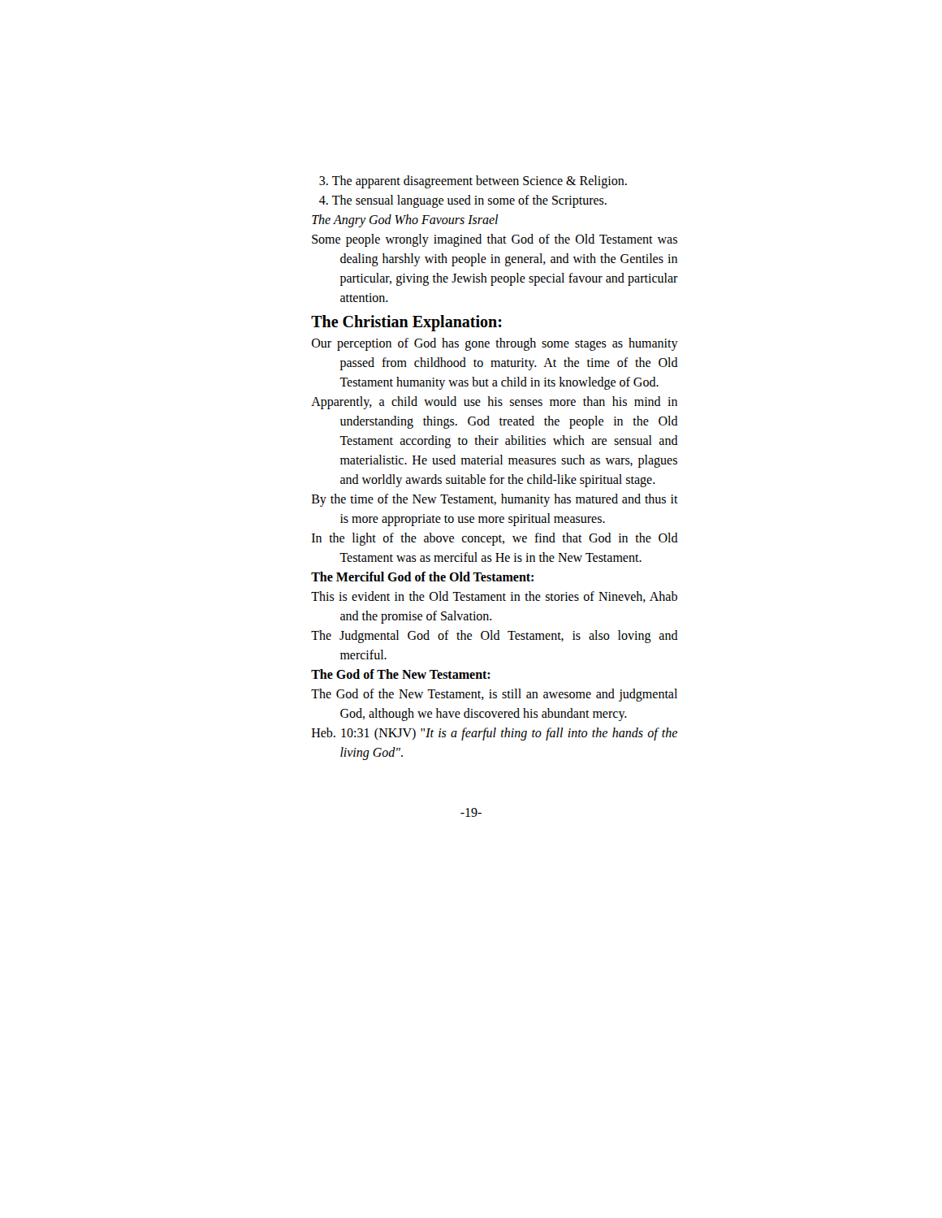The apparent disagreement between Science & Religion.
The sensual language used in some of the Scriptures.
The Angry God Who Favours Israel
Some people wrongly imagined that God of the Old Testament was dealing harshly with people in general, and with the Gentiles in particular, giving the Jewish people special favour and particular attention.
The Christian Explanation:
Our perception of God has gone through some stages as humanity passed from childhood to maturity. At the time of the Old Testament humanity was but a child in its knowledge of God.
Apparently, a child would use his senses more than his mind in understanding things. God treated the people in the Old Testament according to their abilities which are sensual and materialistic. He used material measures such as wars, plagues and worldly awards suitable for the child-like spiritual stage.
By the time of the New Testament, humanity has matured and thus it is more appropriate to use more spiritual measures.
In the light of the above concept, we find that God in the Old Testament was as merciful as He is in the New Testament.
The Merciful God of the Old Testament:
This is evident in the Old Testament in the stories of Nineveh, Ahab and the promise of Salvation.
The Judgmental God of the Old Testament, is also loving and merciful.
The God of The New Testament:
The God of the New Testament, is still an awesome and judgmental God, although we have discovered his abundant mercy.
Heb. 10:31 (NKJV) "It is a fearful thing to fall into the hands of the living God".
-19-